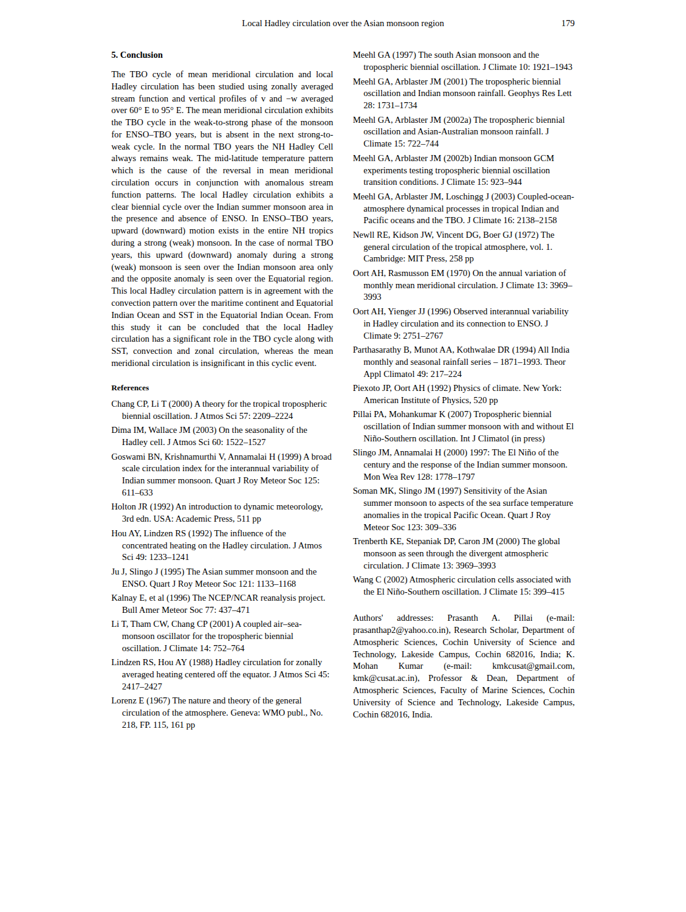Local Hadley circulation over the Asian monsoon region 179
5. Conclusion
The TBO cycle of mean meridional circulation and local Hadley circulation has been studied using zonally averaged stream function and vertical profiles of v and −w averaged over 60° E to 95° E. The mean meridional circulation exhibits the TBO cycle in the weak-to-strong phase of the monsoon for ENSO–TBO years, but is absent in the next strong-to-weak cycle. In the normal TBO years the NH Hadley Cell always remains weak. The mid-latitude temperature pattern which is the cause of the reversal in mean meridional circulation occurs in conjunction with anomalous stream function patterns. The local Hadley circulation exhibits a clear biennial cycle over the Indian summer monsoon area in the presence and absence of ENSO. In ENSO–TBO years, upward (downward) motion exists in the entire NH tropics during a strong (weak) monsoon. In the case of normal TBO years, this upward (downward) anomaly during a strong (weak) monsoon is seen over the Indian monsoon area only and the opposite anomaly is seen over the Equatorial region. This local Hadley circulation pattern is in agreement with the convection pattern over the maritime continent and Equatorial Indian Ocean and SST in the Equatorial Indian Ocean. From this study it can be concluded that the local Hadley circulation has a significant role in the TBO cycle along with SST, convection and zonal circulation, whereas the mean meridional circulation is insignificant in this cyclic event.
References
Chang CP, Li T (2000) A theory for the tropical tropospheric biennial oscillation. J Atmos Sci 57: 2209–2224
Dima IM, Wallace JM (2003) On the seasonality of the Hadley cell. J Atmos Sci 60: 1522–1527
Goswami BN, Krishnamurthi V, Annamalai H (1999) A broad scale circulation index for the interannual variability of Indian summer monsoon. Quart J Roy Meteor Soc 125: 611–633
Holton JR (1992) An introduction to dynamic meteorology, 3rd edn. USA: Academic Press, 511 pp
Hou AY, Lindzen RS (1992) The influence of the concentrated heating on the Hadley circulation. J Atmos Sci 49: 1233–1241
Ju J, Slingo J (1995) The Asian summer monsoon and the ENSO. Quart J Roy Meteor Soc 121: 1133–1168
Kalnay E, et al (1996) The NCEP/NCAR reanalysis project. Bull Amer Meteor Soc 77: 437–471
Li T, Tham CW, Chang CP (2001) A coupled air–sea-monsoon oscillator for the tropospheric biennial oscillation. J Climate 14: 752–764
Lindzen RS, Hou AY (1988) Hadley circulation for zonally averaged heating centered off the equator. J Atmos Sci 45: 2417–2427
Lorenz E (1967) The nature and theory of the general circulation of the atmosphere. Geneva: WMO publ., No. 218, FP. 115, 161 pp
Meehl GA (1997) The south Asian monsoon and the tropospheric biennial oscillation. J Climate 10: 1921–1943
Meehl GA, Arblaster JM (2001) The tropospheric biennial oscillation and Indian monsoon rainfall. Geophys Res Lett 28: 1731–1734
Meehl GA, Arblaster JM (2002a) The tropospheric biennial oscillation and Asian-Australian monsoon rainfall. J Climate 15: 722–744
Meehl GA, Arblaster JM (2002b) Indian monsoon GCM experiments testing tropospheric biennial oscillation transition conditions. J Climate 15: 923–944
Meehl GA, Arblaster JM, Loschingg J (2003) Coupled-ocean-atmosphere dynamical processes in tropical Indian and Pacific oceans and the TBO. J Climate 16: 2138–2158
Newll RE, Kidson JW, Vincent DG, Boer GJ (1972) The general circulation of the tropical atmosphere, vol. 1. Cambridge: MIT Press, 258 pp
Oort AH, Rasmusson EM (1970) On the annual variation of monthly mean meridional circulation. J Climate 13: 3969–3993
Oort AH, Yienger JJ (1996) Observed interannual variability in Hadley circulation and its connection to ENSO. J Climate 9: 2751–2767
Parthasarathy B, Munot AA, Kothwalae DR (1994) All India monthly and seasonal rainfall series – 1871–1993. Theor Appl Climatol 49: 217–224
Piexoto JP, Oort AH (1992) Physics of climate. New York: American Institute of Physics, 520 pp
Pillai PA, Mohankumar K (2007) Tropospheric biennial oscillation of Indian summer monsoon with and without El Niño-Southern oscillation. Int J Climatol (in press)
Slingo JM, Annamalai H (2000) 1997: The El Niño of the century and the response of the Indian summer monsoon. Mon Wea Rev 128: 1778–1797
Soman MK, Slingo JM (1997) Sensitivity of the Asian summer monsoon to aspects of the sea surface temperature anomalies in the tropical Pacific Ocean. Quart J Roy Meteor Soc 123: 309–336
Trenberth KE, Stepaniak DP, Caron JM (2000) The global monsoon as seen through the divergent atmospheric circulation. J Climate 13: 3969–3993
Wang C (2002) Atmospheric circulation cells associated with the El Niño-Southern oscillation. J Climate 15: 399–415
Authors' addresses: Prasanth A. Pillai (e-mail: prasanthap2@yahoo.co.in), Research Scholar, Department of Atmospheric Sciences, Cochin University of Science and Technology, Lakeside Campus, Cochin 682016, India; K. Mohan Kumar (e-mail: kmkcusat@gmail.com, kmk@cusat.ac.in), Professor & Dean, Department of Atmospheric Sciences, Faculty of Marine Sciences, Cochin University of Science and Technology, Lakeside Campus, Cochin 682016, India.